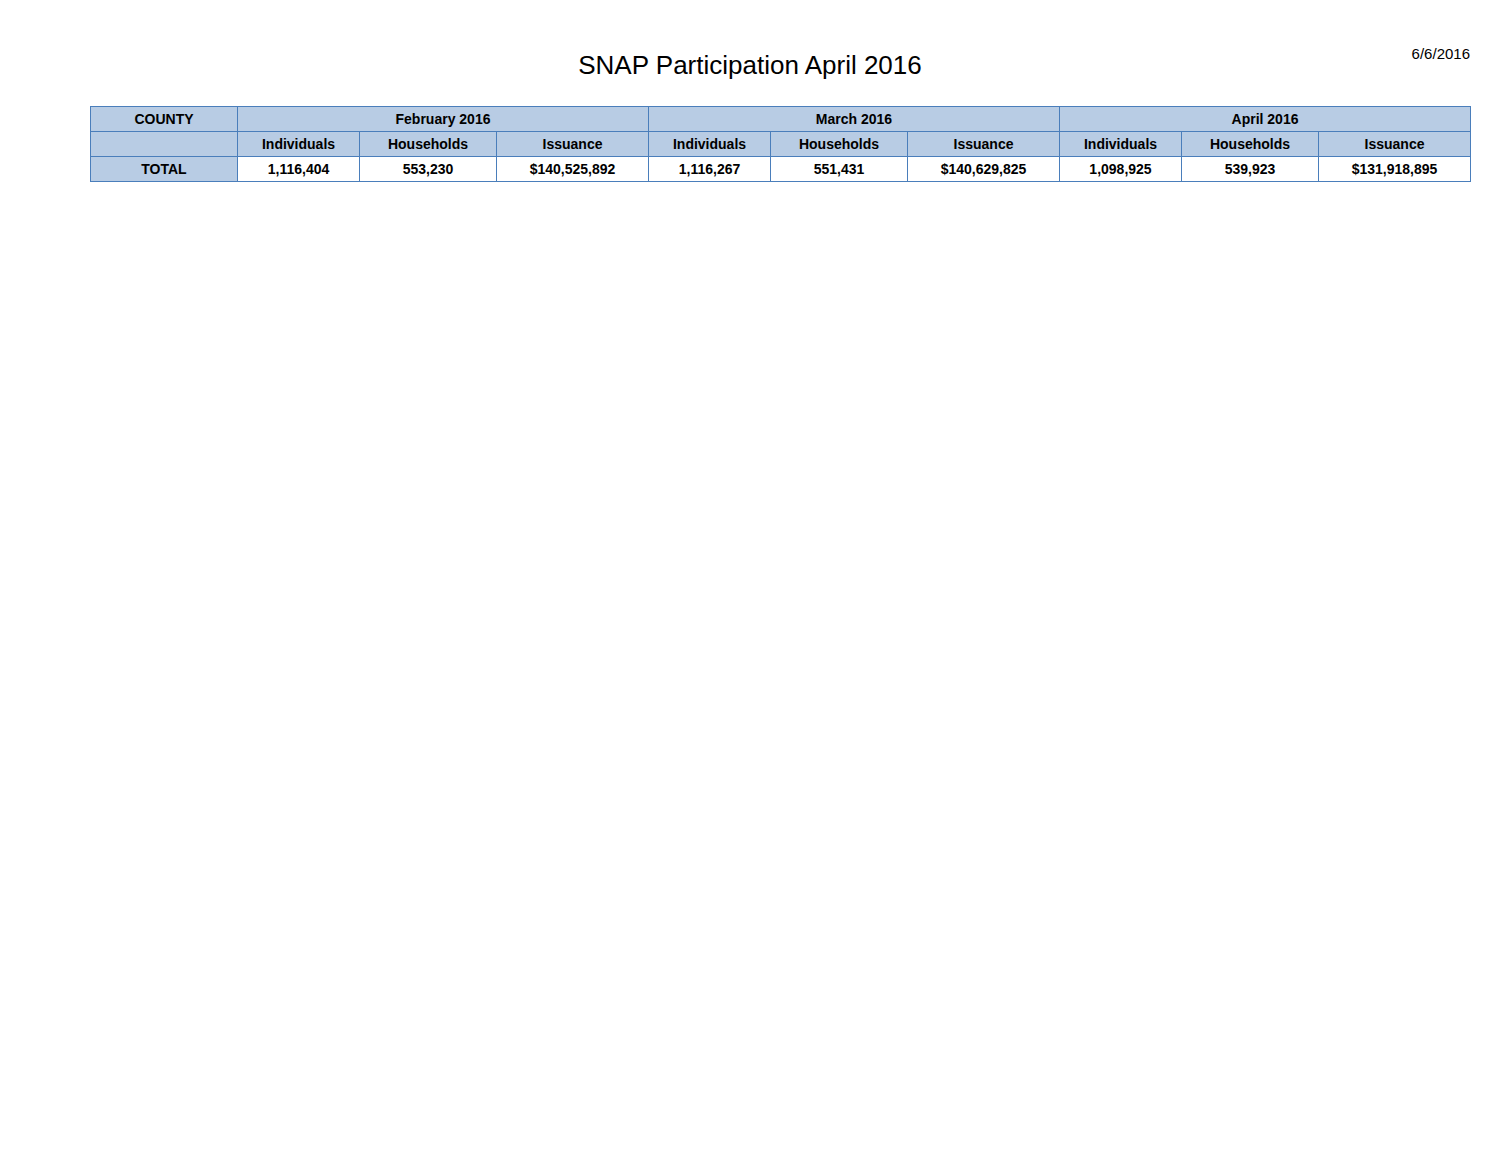6/6/2016
SNAP Participation April 2016
| COUNTY | February 2016 | March 2016 | April 2016 |
| --- | --- | --- | --- |
| | Individuals | Households | Issuance | Individuals | Households | Issuance | Individuals | Households | Issuance |
| TOTAL | 1,116,404 | 553,230 | $140,525,892 | 1,116,267 | 551,431 | $140,629,825 | 1,098,925 | 539,923 | $131,918,895 |